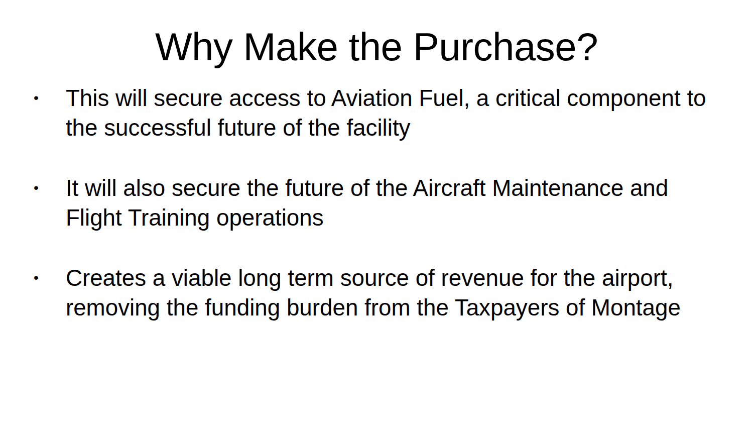Why Make the Purchase?
This will secure access to Aviation Fuel, a critical component to the successful future of the facility
It will also secure the future of the Aircraft Maintenance and Flight Training operations
Creates a viable long term source of revenue for the airport, removing the funding burden from the Taxpayers of Montage